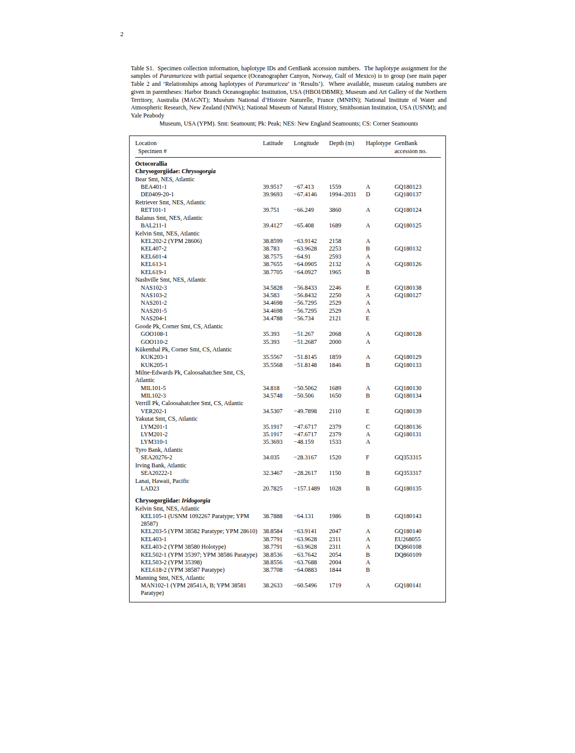2
Table S1. Specimen collection information, haplotype IDs and GenBank accession numbers. The haplotype assignment for the samples of Paramuricea with partial sequence (Oceanographer Canyon, Norway, Gulf of Mexico) is to group (see main paper Table 2 and ‘Relationships among haplotypes of Paramuricea’ in ‘Results’). Where available, museum catalog numbers are given in parentheses: Harbor Branch Oceanographic Institution, USA (HBOI/DBMR); Museum and Art Gallery of the Northern Territory, Australia (MAGNT); Muséum National d’Histoire Naturelle, France (MNHN); National Institute of Water and Atmospheric Research, New Zealand (NIWA); National Museum of Natural History, Smithsonian Institution, USA (USNM); and Yale Peabody Museum, USA (YPM). Smt: Seamount; Pk: Peak; NES: New England Seamounts; CS: Corner Seamounts
| Location | Latitude | Longitude | Depth (m) | Haplotype | GenBank |
| --- | --- | --- | --- | --- | --- |
| Specimen # | | | | | accession no. |
| Octocorallia |
| Chrysogorgiidae: Chrysogorgia |
| Bear Smt, NES, Atlantic | | | | | |
| BEA401-1 | 39.9517 | −67.413 | 1559 | A | GQ180123 |
| DE0409-20-1 | 39.9693 | −67.4146 | 1994–2031 | D | GQ180137 |
| Retriever Smt, NES, Atlantic | | | | | |
| RET101-1 | 39.751 | −66.249 | 3860 | A | GQ180124 |
| Balanus Smt, NES, Atlantic | | | | | |
| BAL211-1 | 39.4127 | −65.408 | 1689 | A | GQ180125 |
| Kelvin Smt, NES, Atlantic | | | | | |
| KEL202-2 (YPM 28606) | 38.8599 | −63.9142 | 2158 | A | |
| KEL407-2 | 38.783 | −63.9628 | 2253 | B | GQ180132 |
| KEL601-4 | 38.7575 | −64.91 | 2593 | A | |
| KEL613-1 | 38.7655 | −64.0905 | 2132 | A | GQ180126 |
| KEL619-1 | 38.7705 | −64.0927 | 1965 | B | |
| Nashville Smt, NES, Atlantic | | | | | |
| NAS102-3 | 34.5828 | −56.8433 | 2246 | E | GQ180138 |
| NAS103-2 | 34.583 | −56.8432 | 2250 | A | GQ180127 |
| NAS201-2 | 34.4698 | −56.7295 | 2529 | A | |
| NAS201-5 | 34.4698 | −56.7295 | 2529 | A | |
| NAS204-1 | 34.4788 | −56.734 | 2121 | E | |
| Goode Pk, Corner Smt, CS, Atlantic | | | | | |
| GOO108-1 | 35.393 | −51.267 | 2068 | A | GQ180128 |
| GOO110-2 | 35.393 | −51.2687 | 2000 | A | |
| Kükenthal Pk, Corner Smt, CS, Atlantic | | | | | |
| KUK203-1 | 35.5567 | −51.8145 | 1859 | A | GQ180129 |
| KUK205-1 | 35.5568 | −51.8148 | 1846 | B | GQ180133 |
| Milne-Edwards Pk, Caloosahatchee Smt, CS, Atlantic | | | | | |
| MIL101-5 | 34.818 | −50.5062 | 1689 | A | GQ180130 |
| MIL102-3 | 34.5748 | −50.506 | 1650 | B | GQ180134 |
| Verrill Pk, Caloosahatchee Smt, CS, Atlantic | | | | | |
| VER202-1 | 34.5307 | −49.7898 | 2110 | E | GQ180139 |
| Yakutat Smt, CS, Atlantic | | | | | |
| LYM201-1 | 35.1917 | −47.6717 | 2379 | C | GQ180136 |
| LYM201-2 | 35.1917 | −47.6717 | 2379 | A | GQ180131 |
| LYM310-1 | 35.3693 | −48.159 | 1533 | A | |
| Tyro Bank, Atlantic | | | | | |
| SEA20276-2 | 34.035 | −28.3167 | 1520 | F | GQ353315 |
| Irving Bank, Atlantic | | | | | |
| SEA20222-1 | 32.3467 | −28.2617 | 1150 | B | GQ353317 |
| Lanai, Hawaii, Pacific | | | | | |
| LAD23 | 20.7825 | −157.1489 | 1028 | B | GQ180135 |
| Chrysogorgiidae: Iridogorgia |
| Kelvin Smt, NES, Atlantic | | | | | |
| KEL105-1 (USNM 1092267 Paratype; YPM 28587) | 38.7888 | −64.131 | 1986 | B | GQ180143 |
| KEL203-5 (YPM 38582 Paratype; YPM 28610) | 38.8584 | −63.9141 | 2047 | A | GQ180140 |
| KEL403-1 | 38.7791 | −63.9628 | 2311 | A | EU268055 |
| KEL403-2 (YPM 38580 Holotype) | 38.7791 | −63.9628 | 2311 | A | DQ860108 |
| KEL502-1 (YPM 35397; YPM 38586 Paratype) | 38.8536 | −63.7642 | 2054 | B | DQ860109 |
| KEL503-2 (YPM 35398) | 38.8556 | −63.7688 | 2004 | A | |
| KEL618-2 (YPM 38587 Paratype) | 38.7708 | −64.0883 | 1844 | B | |
| Manning Smt, NES, Atlantic | | | | | |
| MAN102-1 (YPM 28541A, B; YPM 38581 Paratype) | 38.2633 | −60.5496 | 1719 | A | GQ180141 |